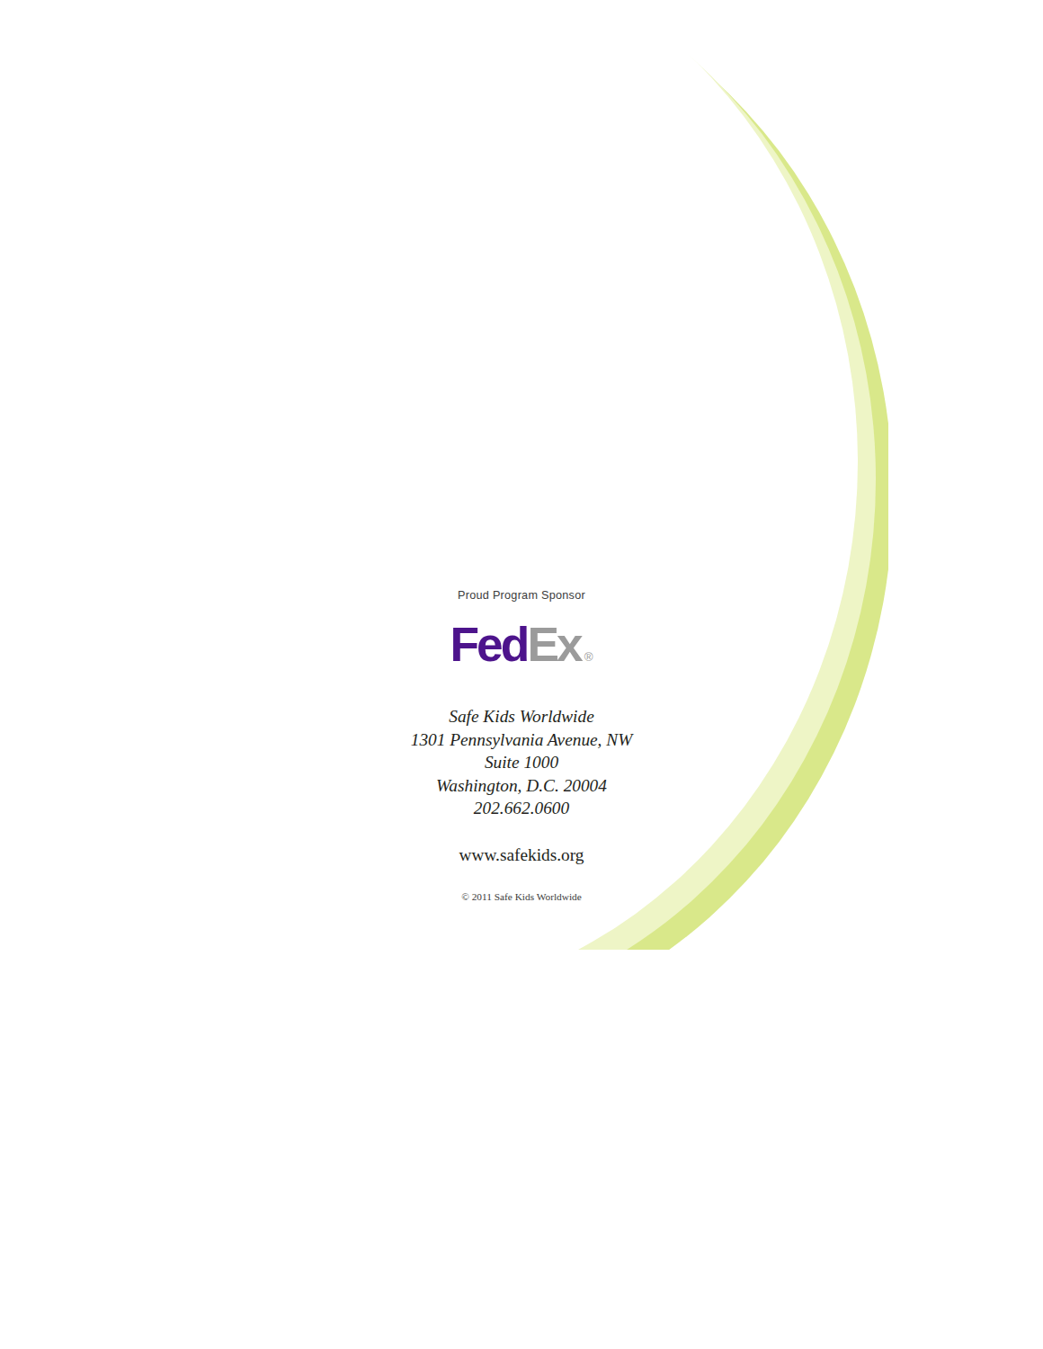Proud Program Sponsor
Fed Ex®
Safe Kids Worldwide 1301 Pennsylvania Avenue, NW
Suite 1000
Washington, D.C. 20004
202.662.0600
www.safekids.org
© 2011 Safe Kids Worldwide